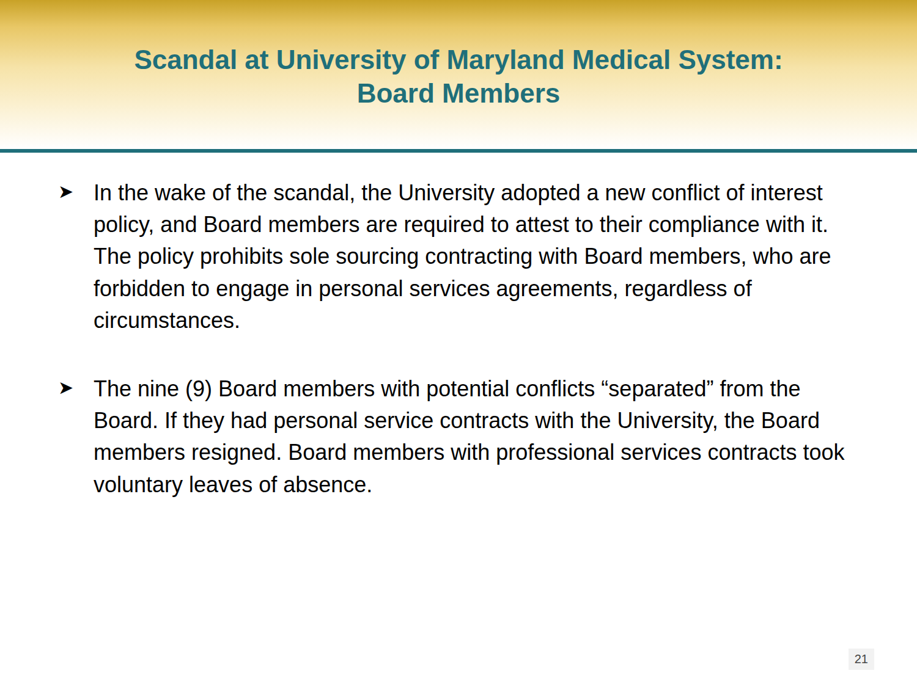9
Scandal at University of Maryland Medical System:
Board Members
In the wake of the scandal, the University adopted a new conflict of interest policy, and Board members are required to attest to their compliance with it. The policy prohibits sole sourcing contracting with Board members, who are forbidden to engage in personal services agreements, regardless of circumstances.
The nine (9) Board members with potential conflicts “separated” from the Board. If they had personal service contracts with the University, the Board members resigned. Board members with professional services contracts took voluntary leaves of absence.
21